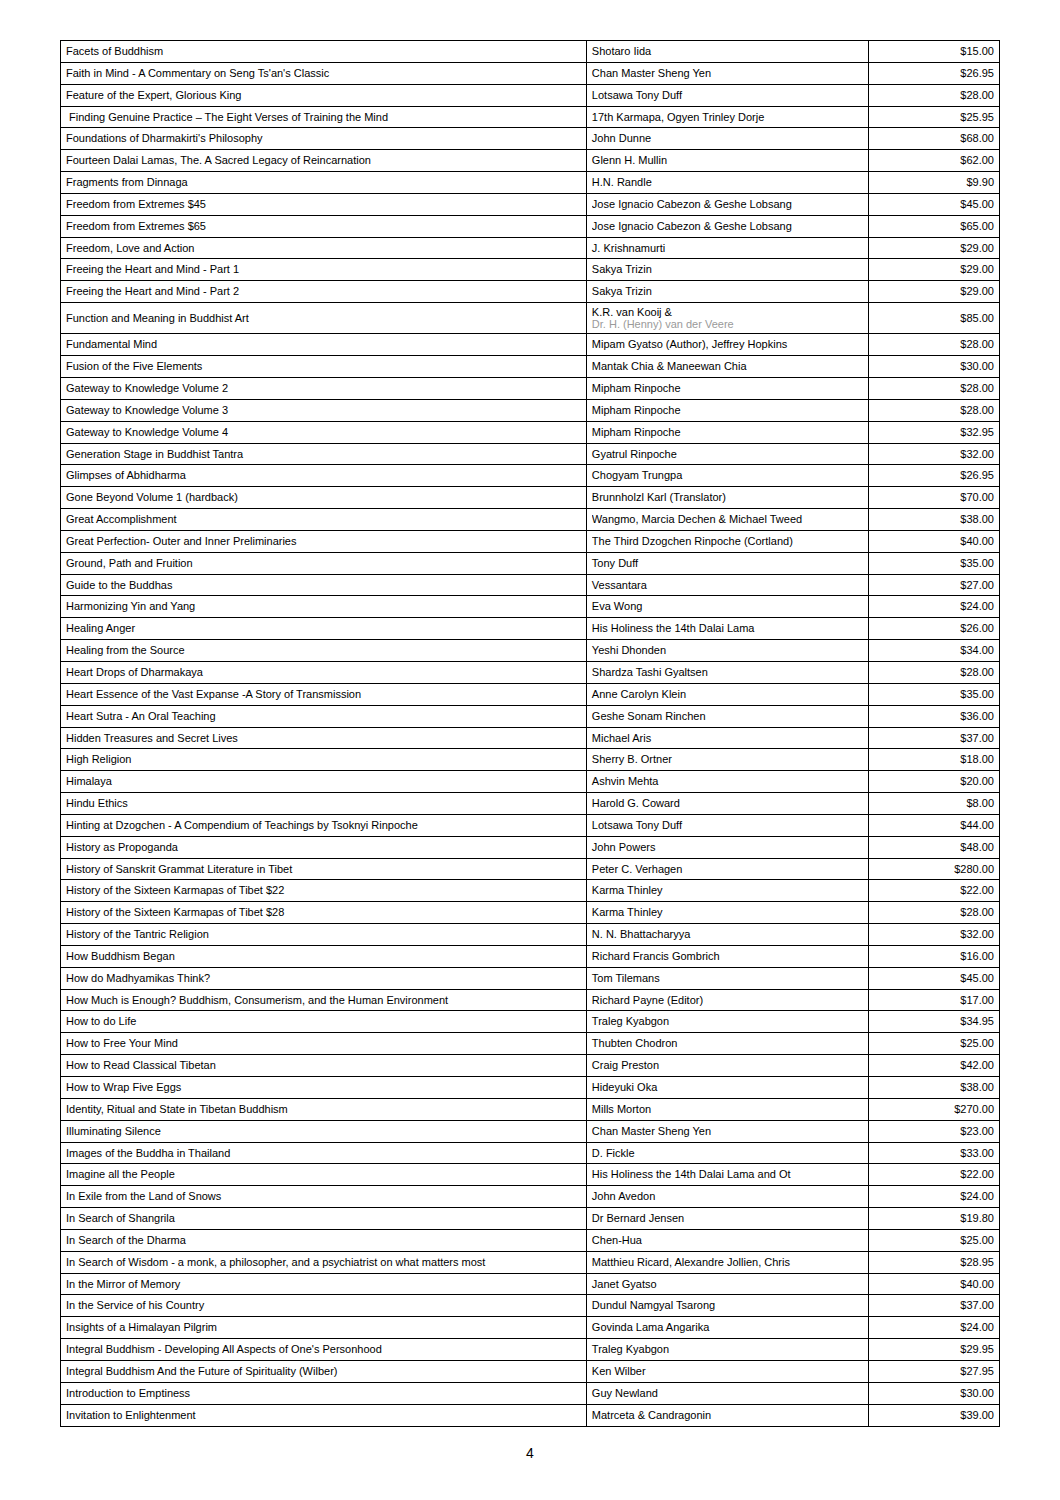| Facets of Buddhism | Shotaro Iida | $15.00 |
| Faith in Mind - A Commentary on Seng Ts'an's Classic | Chan Master Sheng Yen | $26.95 |
| Feature of the Expert, Glorious King | Lotsawa Tony Duff | $28.00 |
| Finding Genuine Practice – The Eight Verses of Training the Mind | 17th Karmapa, Ogyen Trinley Dorje | $25.95 |
| Foundations of Dharmakirti's Philosophy | John Dunne | $68.00 |
| Fourteen Dalai Lamas, The. A Sacred Legacy of Reincarnation | Glenn H. Mullin | $62.00 |
| Fragments from Dinnaga | H.N. Randle | $9.90 |
| Freedom from Extremes $45 | Jose Ignacio Cabezon & Geshe Lobsang | $45.00 |
| Freedom from Extremes $65 | Jose Ignacio Cabezon & Geshe Lobsang | $65.00 |
| Freedom, Love and Action | J. Krishnamurti | $29.00 |
| Freeing the Heart and Mind - Part 1 | Sakya Trizin | $29.00 |
| Freeing the Heart and Mind - Part 2 | Sakya Trizin | $29.00 |
| Function and Meaning in Buddhist Art | K.R. van Kooij & Dr. H. (Henny) van der Veere | $85.00 |
| Fundamental Mind | Mipam Gyatso (Author), Jeffrey Hopkins | $28.00 |
| Fusion of the Five Elements | Mantak Chia & Maneewan Chia | $30.00 |
| Gateway to Knowledge Volume 2 | Mipham Rinpoche | $28.00 |
| Gateway to Knowledge Volume 3 | Mipham Rinpoche | $28.00 |
| Gateway to Knowledge Volume 4 | Mipham Rinpoche | $32.95 |
| Generation Stage in Buddhist Tantra | Gyatrul Rinpoche | $32.00 |
| Glimpses of Abhidharma | Chogyam Trungpa | $26.95 |
| Gone Beyond Volume 1 (hardback) | Brunnholzl Karl (Translator) | $70.00 |
| Great Accomplishment | Wangmo, Marcia Dechen & Michael Tweed | $38.00 |
| Great Perfection- Outer and Inner Preliminaries | The Third Dzogchen Rinpoche (Cortland) | $40.00 |
| Ground, Path and Fruition | Tony Duff | $35.00 |
| Guide to the Buddhas | Vessantara | $27.00 |
| Harmonizing Yin and Yang | Eva Wong | $24.00 |
| Healing Anger | His Holiness the 14th Dalai Lama | $26.00 |
| Healing from the Source | Yeshi Dhonden | $34.00 |
| Heart Drops of Dharmakaya | Shardza Tashi Gyaltsen | $28.00 |
| Heart Essence of the Vast Expanse -A Story of Transmission | Anne Carolyn Klein | $35.00 |
| Heart Sutra - An Oral Teaching | Geshe Sonam Rinchen | $36.00 |
| Hidden Treasures and Secret Lives | Michael Aris | $37.00 |
| High Religion | Sherry B. Ortner | $18.00 |
| Himalaya | Ashvin Mehta | $20.00 |
| Hindu Ethics | Harold G. Coward | $8.00 |
| Hinting at Dzogchen - A Compendium of Teachings by Tsoknyi Rinpoche | Lotsawa Tony Duff | $44.00 |
| History as Propoganda | John Powers | $48.00 |
| History of Sanskrit Grammat Literature in Tibet | Peter C. Verhagen | $280.00 |
| History of the Sixteen Karmapas of Tibet $22 | Karma Thinley | $22.00 |
| History of the Sixteen Karmapas of Tibet $28 | Karma Thinley | $28.00 |
| History of the Tantric Religion | N. N. Bhattacharyya | $32.00 |
| How Buddhism Began | Richard Francis Gombrich | $16.00 |
| How do Madhyamikas Think? | Tom Tilemans | $45.00 |
| How Much is Enough? Buddhism, Consumerism, and the Human Environment | Richard Payne (Editor) | $17.00 |
| How to do Life | Traleg Kyabgon | $34.95 |
| How to Free Your Mind | Thubten Chodron | $25.00 |
| How to Read Classical Tibetan | Craig Preston | $42.00 |
| How to Wrap Five Eggs | Hideyuki Oka | $38.00 |
| Identity, Ritual and State in Tibetan Buddhism | Mills Morton | $270.00 |
| Illuminating Silence | Chan Master Sheng Yen | $23.00 |
| Images of the Buddha in Thailand | D. Fickle | $33.00 |
| Imagine all the People | His Holiness the 14th Dalai Lama and Ot | $22.00 |
| In Exile from the Land of Snows | John Avedon | $24.00 |
| In Search of Shangrila | Dr Bernard Jensen | $19.80 |
| In Search of the Dharma | Chen-Hua | $25.00 |
| In Search of Wisdom - a monk, a philosopher, and a psychiatrist on what matters most | Matthieu Ricard, Alexandre Jollien, Chris | $28.95 |
| In the Mirror of Memory | Janet Gyatso | $40.00 |
| In the Service of his Country | Dundul Namgyal Tsarong | $37.00 |
| Insights of a Himalayan Pilgrim | Govinda Lama Angarika | $24.00 |
| Integral Buddhism - Developing All Aspects of One's Personhood | Traleg Kyabgon | $29.95 |
| Integral Buddhism And the Future of Spirituality (Wilber) | Ken Wilber | $27.95 |
| Introduction to Emptiness | Guy Newland | $30.00 |
| Invitation to Enlightenment | Matrceta & Candragonin | $39.00 |
4